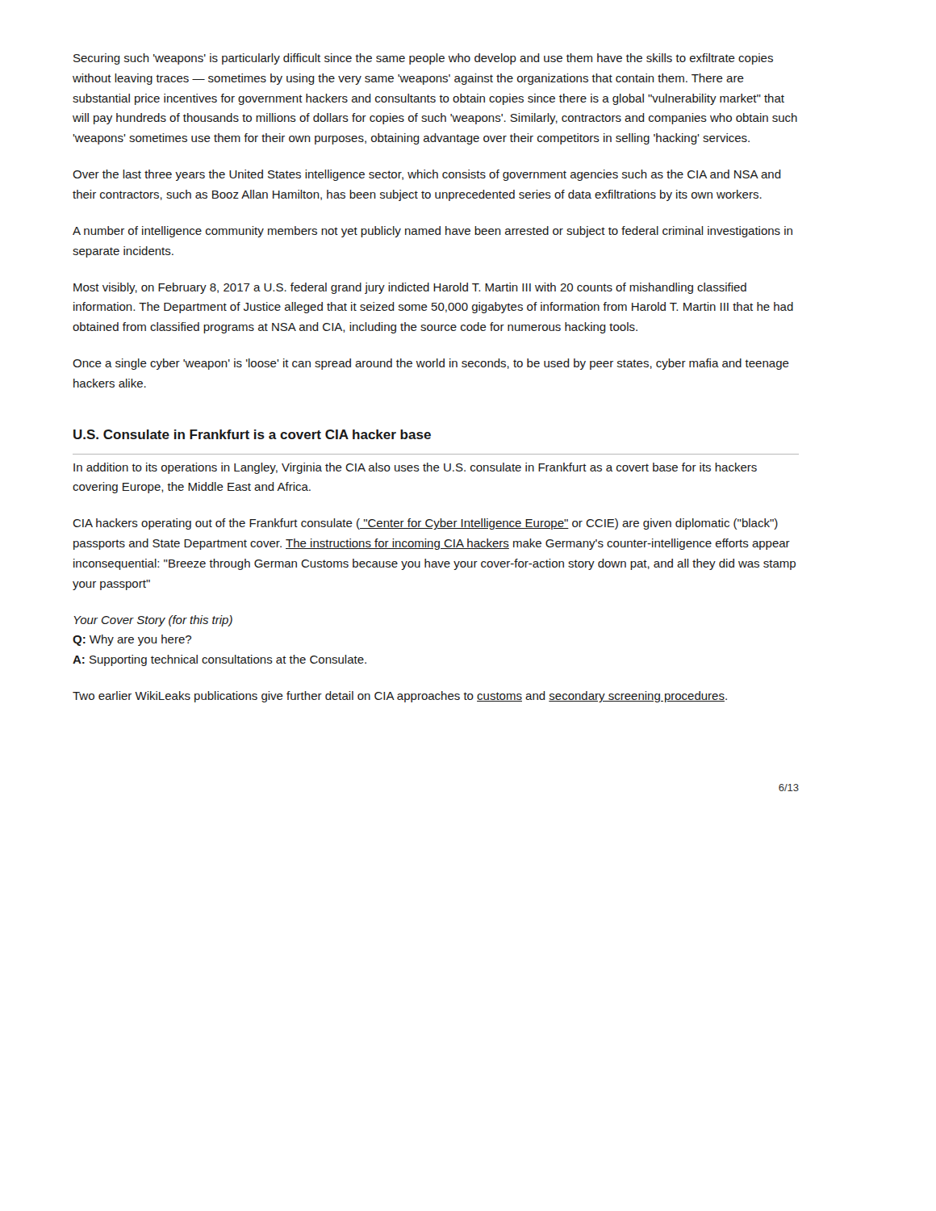Securing such 'weapons' is particularly difficult since the same people who develop and use them have the skills to exfiltrate copies without leaving traces — sometimes by using the very same 'weapons' against the organizations that contain them. There are substantial price incentives for government hackers and consultants to obtain copies since there is a global "vulnerability market" that will pay hundreds of thousands to millions of dollars for copies of such 'weapons'. Similarly, contractors and companies who obtain such 'weapons' sometimes use them for their own purposes, obtaining advantage over their competitors in selling 'hacking' services.
Over the last three years the United States intelligence sector, which consists of government agencies such as the CIA and NSA and their contractors, such as Booz Allan Hamilton, has been subject to unprecedented series of data exfiltrations by its own workers.
A number of intelligence community members not yet publicly named have been arrested or subject to federal criminal investigations in separate incidents.
Most visibly, on February 8, 2017 a U.S. federal grand jury indicted Harold T. Martin III with 20 counts of mishandling classified information. The Department of Justice alleged that it seized some 50,000 gigabytes of information from Harold T. Martin III that he had obtained from classified programs at NSA and CIA, including the source code for numerous hacking tools.
Once a single cyber 'weapon' is 'loose' it can spread around the world in seconds, to be used by peer states, cyber mafia and teenage hackers alike.
U.S. Consulate in Frankfurt is a covert CIA hacker base
In addition to its operations in Langley, Virginia the CIA also uses the U.S. consulate in Frankfurt as a covert base for its hackers covering Europe, the Middle East and Africa.
CIA hackers operating out of the Frankfurt consulate ( "Center for Cyber Intelligence Europe" or CCIE) are given diplomatic ("black") passports and State Department cover. The instructions for incoming CIA hackers make Germany's counter-intelligence efforts appear inconsequential: "Breeze through German Customs because you have your cover-for-action story down pat, and all they did was stamp your passport"
Your Cover Story (for this trip)
Q: Why are you here?
A: Supporting technical consultations at the Consulate.
Two earlier WikiLeaks publications give further detail on CIA approaches to customs and secondary screening procedures.
6/13